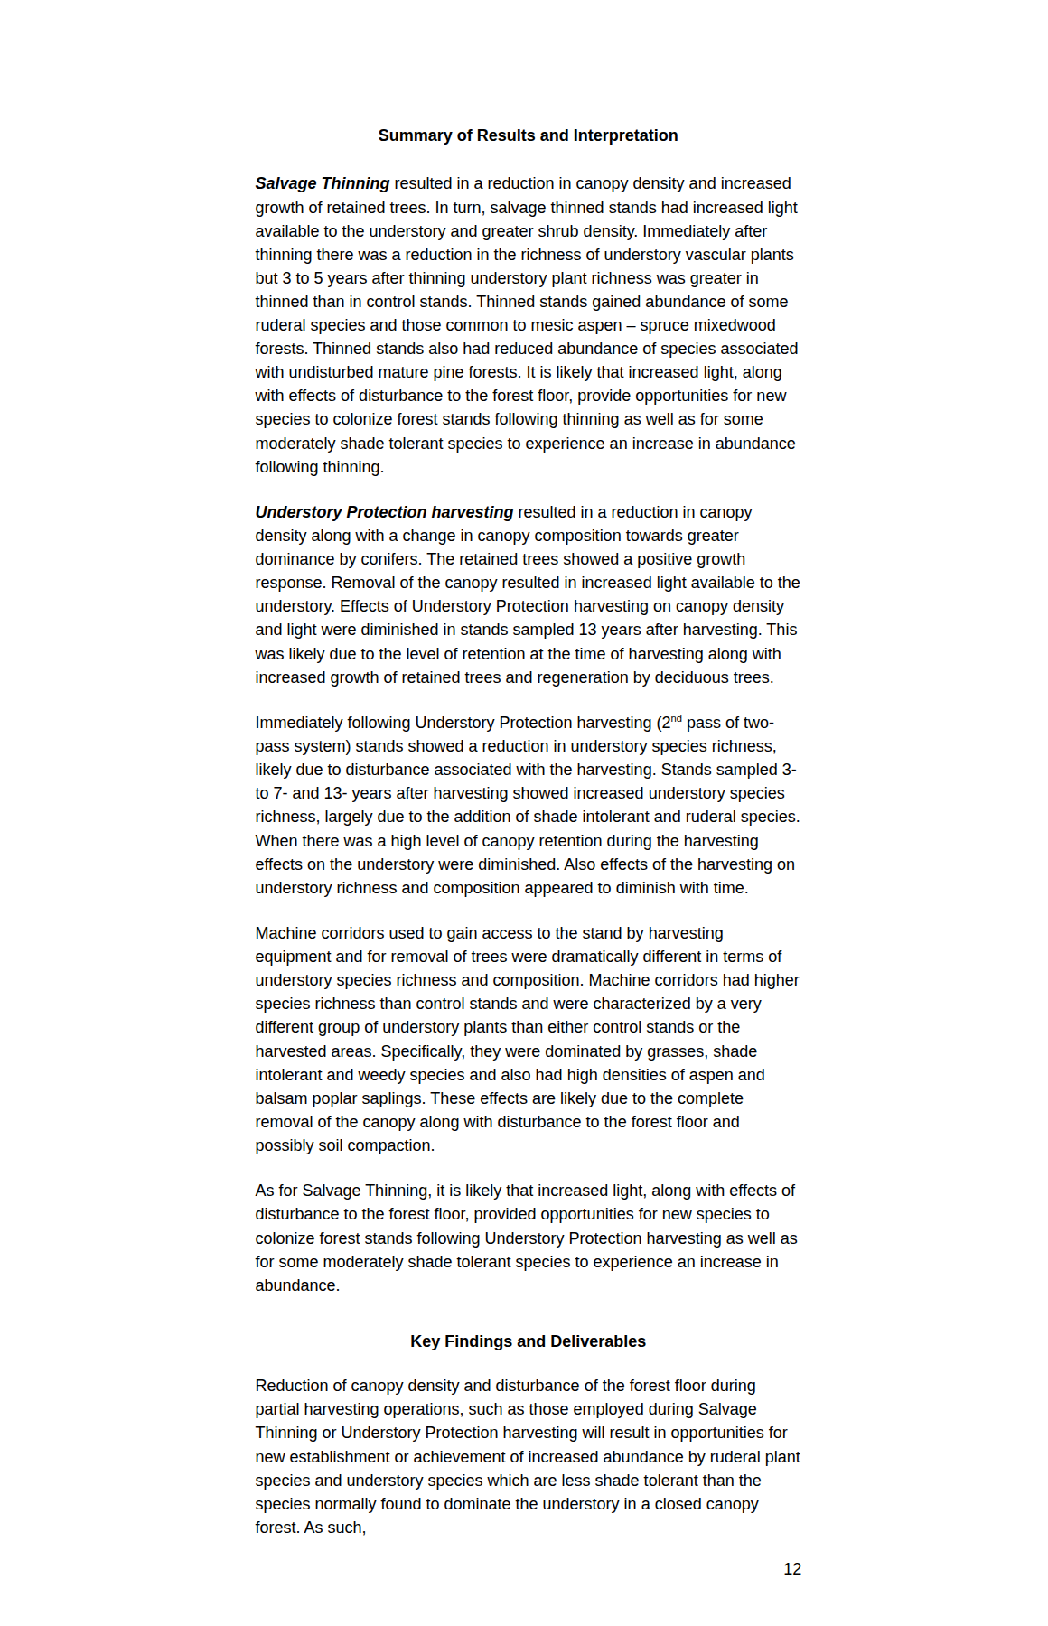Summary of Results and Interpretation
Salvage Thinning resulted in a reduction in canopy density and increased growth of retained trees. In turn, salvage thinned stands had increased light available to the understory and greater shrub density. Immediately after thinning there was a reduction in the richness of understory vascular plants but 3 to 5 years after thinning understory plant richness was greater in thinned than in control stands. Thinned stands gained abundance of some ruderal species and those common to mesic aspen – spruce mixedwood forests. Thinned stands also had reduced abundance of species associated with undisturbed mature pine forests. It is likely that increased light, along with effects of disturbance to the forest floor, provide opportunities for new species to colonize forest stands following thinning as well as for some moderately shade tolerant species to experience an increase in abundance following thinning.
Understory Protection harvesting resulted in a reduction in canopy density along with a change in canopy composition towards greater dominance by conifers. The retained trees showed a positive growth response. Removal of the canopy resulted in increased light available to the understory. Effects of Understory Protection harvesting on canopy density and light were diminished in stands sampled 13 years after harvesting. This was likely due to the level of retention at the time of harvesting along with increased growth of retained trees and regeneration by deciduous trees.
Immediately following Understory Protection harvesting (2nd pass of two-pass system) stands showed a reduction in understory species richness, likely due to disturbance associated with the harvesting. Stands sampled 3- to 7- and 13- years after harvesting showed increased understory species richness, largely due to the addition of shade intolerant and ruderal species. When there was a high level of canopy retention during the harvesting effects on the understory were diminished. Also effects of the harvesting on understory richness and composition appeared to diminish with time.
Machine corridors used to gain access to the stand by harvesting equipment and for removal of trees were dramatically different in terms of understory species richness and composition. Machine corridors had higher species richness than control stands and were characterized by a very different group of understory plants than either control stands or the harvested areas. Specifically, they were dominated by grasses, shade intolerant and weedy species and also had high densities of aspen and balsam poplar saplings. These effects are likely due to the complete removal of the canopy along with disturbance to the forest floor and possibly soil compaction.
As for Salvage Thinning, it is likely that increased light, along with effects of disturbance to the forest floor, provided opportunities for new species to colonize forest stands following Understory Protection harvesting as well as for some moderately shade tolerant species to experience an increase in abundance.
Key Findings and Deliverables
Reduction of canopy density and disturbance of the forest floor during partial harvesting operations, such as those employed during Salvage Thinning or Understory Protection harvesting will result in opportunities for new establishment or achievement of increased abundance by ruderal plant species and understory species which are less shade tolerant than the species normally found to dominate the understory in a closed canopy forest. As such,
12